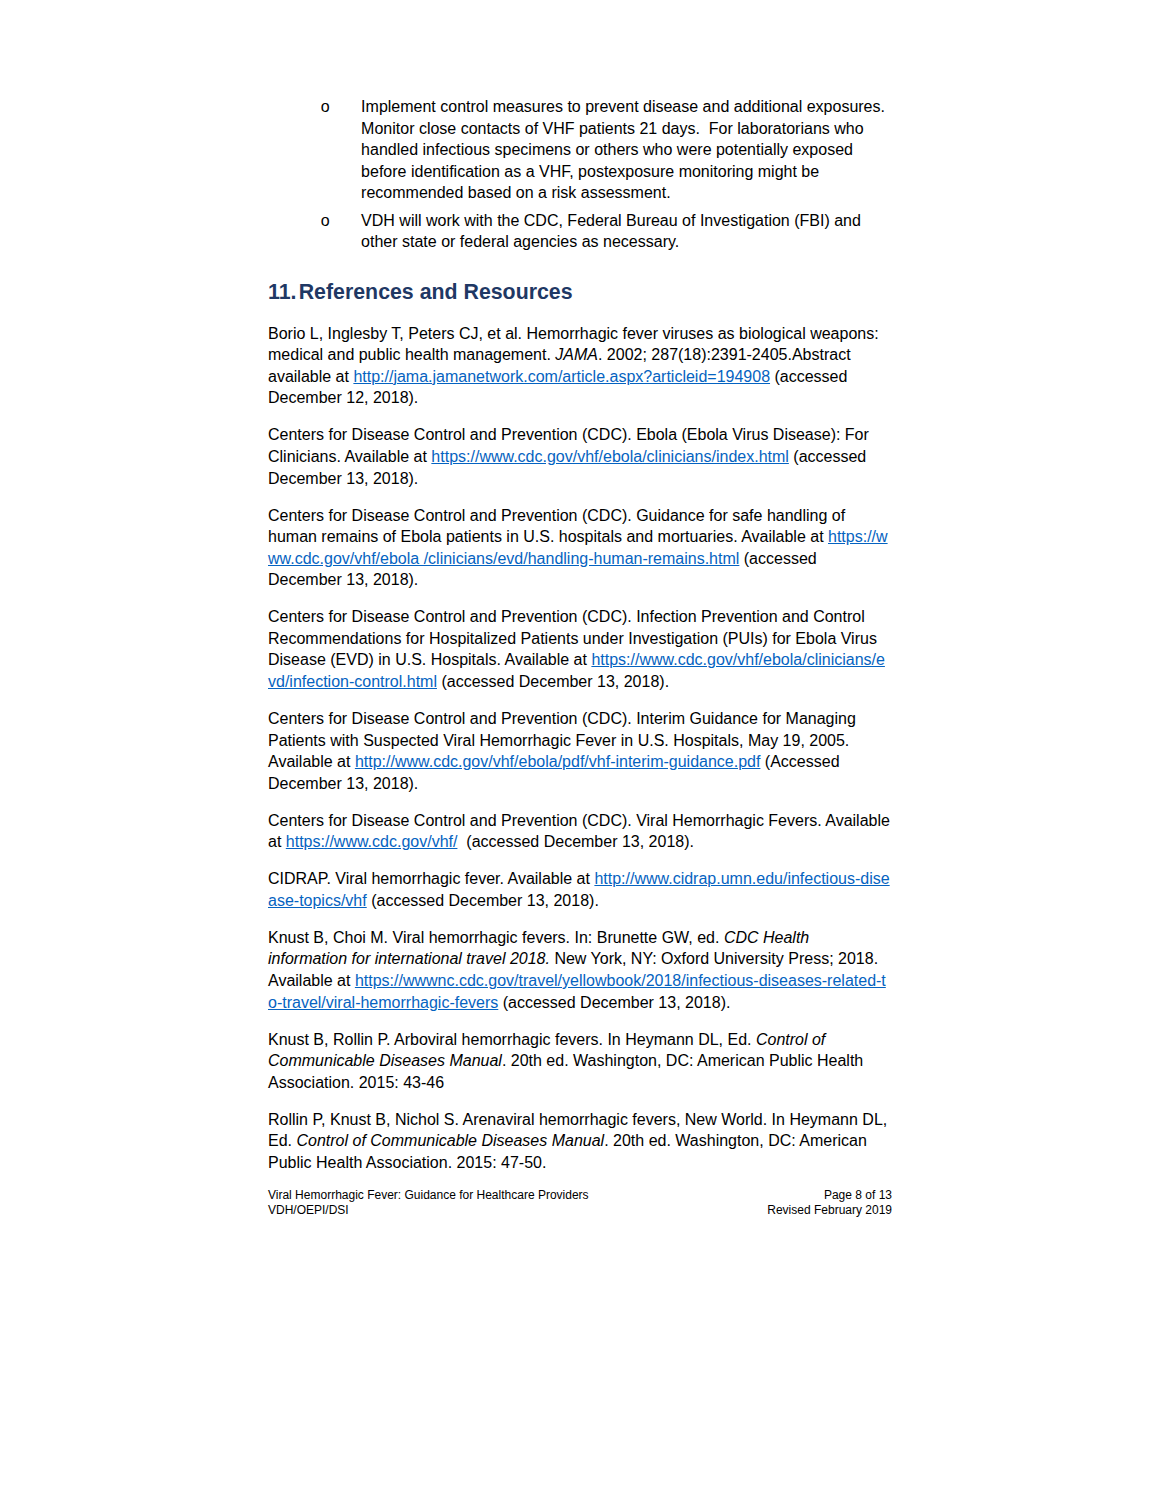Implement control measures to prevent disease and additional exposures. Monitor close contacts of VHF patients 21 days. For laboratorians who handled infectious specimens or others who were potentially exposed before identification as a VHF, postexposure monitoring might be recommended based on a risk assessment.
VDH will work with the CDC, Federal Bureau of Investigation (FBI) and other state or federal agencies as necessary.
11. References and Resources
Borio L, Inglesby T, Peters CJ, et al. Hemorrhagic fever viruses as biological weapons: medical and public health management. JAMA. 2002; 287(18):2391-2405.Abstract available at http://jama.jamanetwork.com/article.aspx?articleid=194908 (accessed December 12, 2018).
Centers for Disease Control and Prevention (CDC). Ebola (Ebola Virus Disease): For Clinicians. Available at https://www.cdc.gov/vhf/ebola/clinicians/index.html (accessed December 13, 2018).
Centers for Disease Control and Prevention (CDC). Guidance for safe handling of human remains of Ebola patients in U.S. hospitals and mortuaries. Available at https://www.cdc.gov/vhf/ebola /clinicians/evd/handling-human-remains.html (accessed December 13, 2018).
Centers for Disease Control and Prevention (CDC). Infection Prevention and Control Recommendations for Hospitalized Patients under Investigation (PUIs) for Ebola Virus Disease (EVD) in U.S. Hospitals. Available at https://www.cdc.gov/vhf/ebola/clinicians/evd/infection-control.html (accessed December 13, 2018).
Centers for Disease Control and Prevention (CDC). Interim Guidance for Managing Patients with Suspected Viral Hemorrhagic Fever in U.S. Hospitals, May 19, 2005. Available at http://www.cdc.gov/vhf/ebola/pdf/vhf-interim-guidance.pdf (Accessed December 13, 2018).
Centers for Disease Control and Prevention (CDC). Viral Hemorrhagic Fevers. Available at https://www.cdc.gov/vhf/ (accessed December 13, 2018).
CIDRAP. Viral hemorrhagic fever. Available at http://www.cidrap.umn.edu/infectious-disease-topics/vhf (accessed December 13, 2018).
Knust B, Choi M. Viral hemorrhagic fevers. In: Brunette GW, ed. CDC Health information for international travel 2018. New York, NY: Oxford University Press; 2018. Available at https://wwwnc.cdc.gov/travel/yellowbook/2018/infectious-diseases-related-to-travel/viral-hemorrhagic-fevers (accessed December 13, 2018).
Knust B, Rollin P. Arboviral hemorrhagic fevers. In Heymann DL, Ed. Control of Communicable Diseases Manual. 20th ed. Washington, DC: American Public Health Association. 2015: 43-46
Rollin P, Knust B, Nichol S. Arenaviral hemorrhagic fevers, New World. In Heymann DL, Ed. Control of Communicable Diseases Manual. 20th ed. Washington, DC: American Public Health Association. 2015: 47-50.
| Viral Hemorrhagic Fever: Guidance for Healthcare Providers | Page 8 of 13 |
| VDH/OEPI/DSI | Revised February 2019 |